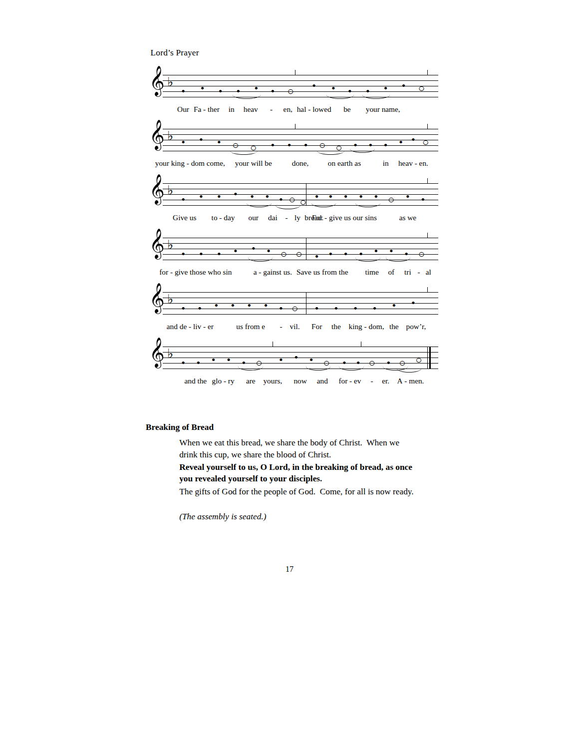Lord’s Prayer
𝄞 ♭ • • • • • • ○ • • • • • • ○
Our Fa - ther in heav - en, hal - lowed be your name,
𝄞 ♭ • • • ○ ○ • • • ○ ○ • • • • • ○
your king - dom come, your will be done, on earth as in heav - en.
𝄞 ♭ • • • • • • • ○ ○ • • • • • ○ • •
Give us to - day our dai - ly bread. For - give us our sins as we
𝄞 ♭ • • • • • • ○ ○ • • • • • • • ○
for - give those who sin a - gainst us. Save us from the time of tri - al
𝄞 ♭ • • • • • • • ○ • • • • • •
and de - liv - er us from e - vil. For the king - dom, the pow’r,
𝄞 ♭ • • • • • ○ • • • ○ • • ○ • ○ ○
and the glo - ry are yours, now and for - ev - er. A - men.
Breaking of Bread
When we eat this bread, we share the body of Christ. When we drink this cup, we share the blood of Christ.
Reveal yourself to us, O Lord, in the breaking of bread, as once you revealed yourself to your disciples.
The gifts of God for the people of God. Come, for all is now ready.
(The assembly is seated.)
17